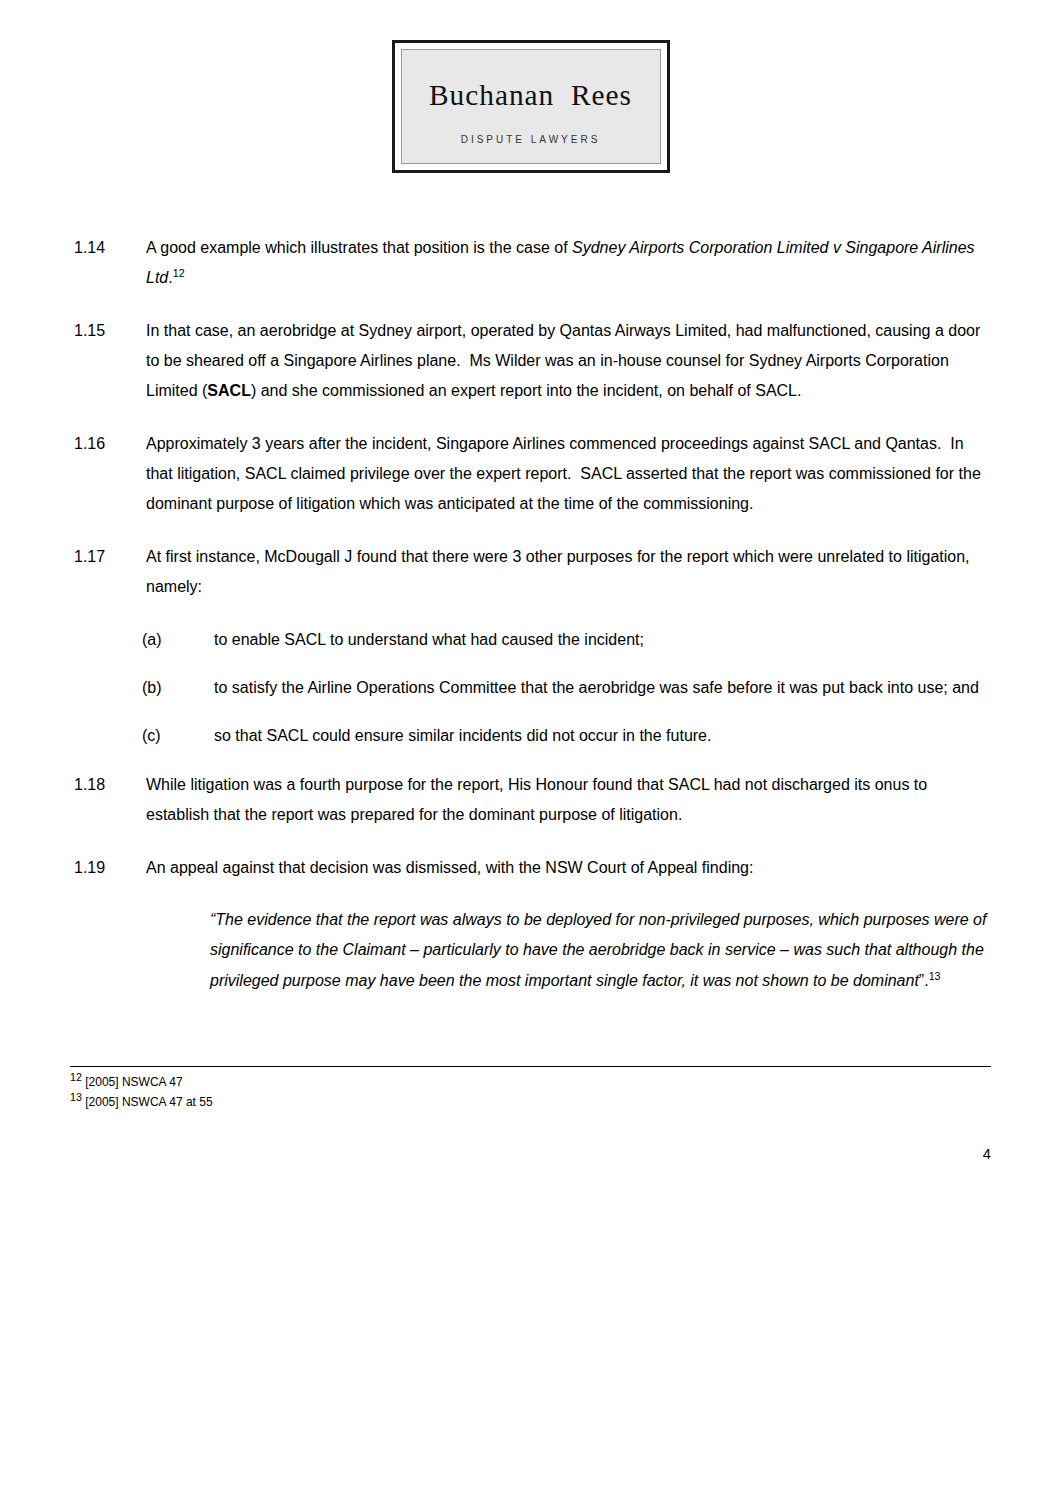Buchanan Rees
Dispute Lawyers
1.14
A good example which illustrates that position is the case of Sydney Airports Corporation Limited v Singapore Airlines Ltd.12
1.15
In that case, an aerobridge at Sydney airport, operated by Qantas Airways Limited, had malfunctioned, causing a door to be sheared off a Singapore Airlines plane. Ms Wilder was an in-house counsel for Sydney Airports Corporation Limited (SACL) and she commissioned an expert report into the incident, on behalf of SACL.
1.16
Approximately 3 years after the incident, Singapore Airlines commenced proceedings against SACL and Qantas. In that litigation, SACL claimed privilege over the expert report. SACL asserted that the report was commissioned for the dominant purpose of litigation which was anticipated at the time of the commissioning.
1.17
At first instance, McDougall J found that there were 3 other purposes for the report which were unrelated to litigation, namely:
(a)
to enable SACL to understand what had caused the incident;
(b)
to satisfy the Airline Operations Committee that the aerobridge was safe before it was put back into use; and
(c)
so that SACL could ensure similar incidents did not occur in the future.
1.18
While litigation was a fourth purpose for the report, His Honour found that SACL had not discharged its onus to establish that the report was prepared for the dominant purpose of litigation.
1.19
An appeal against that decision was dismissed, with the NSW Court of Appeal finding:
“The evidence that the report was always to be deployed for non-privileged purposes, which purposes were of significance to the Claimant – particularly to have the aerobridge back in service – was such that although the privileged purpose may have been the most important single factor, it was not shown to be dominant”.13
12 [2005] NSWCA 47
13 [2005] NSWCA 47 at 55
4